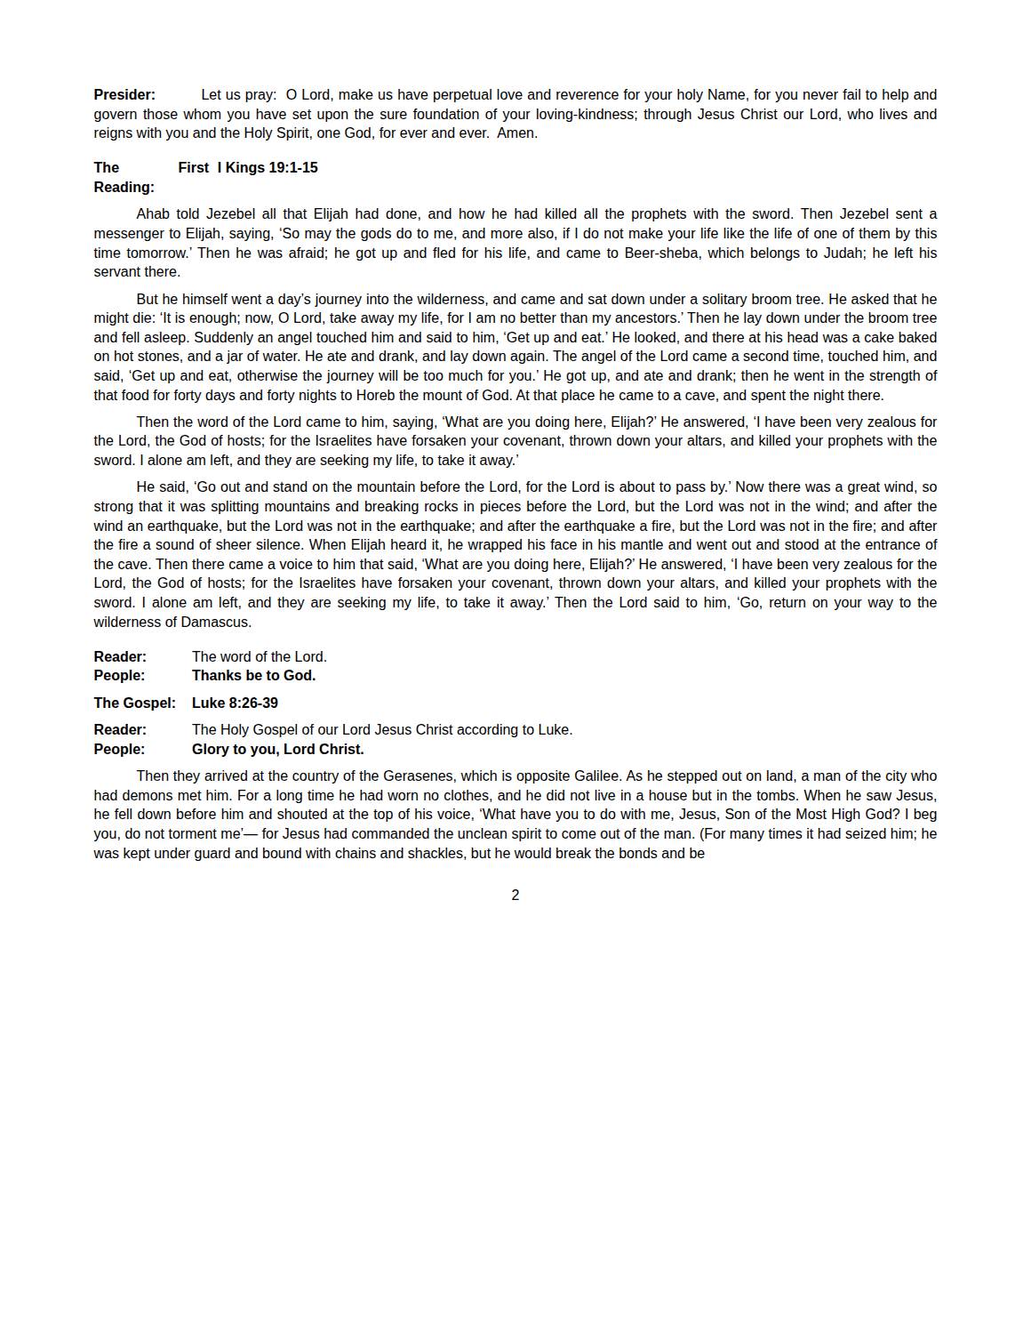Presider: Let us pray: O Lord, make us have perpetual love and reverence for your holy Name, for you never fail to help and govern those whom you have set upon the sure foundation of your loving-kindness; through Jesus Christ our Lord, who lives and reigns with you and the Holy Spirit, one God, for ever and ever. Amen.
The First Reading: I Kings 19:1-15
Ahab told Jezebel all that Elijah had done, and how he had killed all the prophets with the sword. Then Jezebel sent a messenger to Elijah, saying, ‘So may the gods do to me, and more also, if I do not make your life like the life of one of them by this time tomorrow.’ Then he was afraid; he got up and fled for his life, and came to Beer-sheba, which belongs to Judah; he left his servant there.
But he himself went a day’s journey into the wilderness, and came and sat down under a solitary broom tree. He asked that he might die: ‘It is enough; now, O Lord, take away my life, for I am no better than my ancestors.’ Then he lay down under the broom tree and fell asleep. Suddenly an angel touched him and said to him, ‘Get up and eat.’ He looked, and there at his head was a cake baked on hot stones, and a jar of water. He ate and drank, and lay down again. The angel of the Lord came a second time, touched him, and said, ‘Get up and eat, otherwise the journey will be too much for you.’ He got up, and ate and drank; then he went in the strength of that food for forty days and forty nights to Horeb the mount of God. At that place he came to a cave, and spent the night there.
Then the word of the Lord came to him, saying, ‘What are you doing here, Elijah?’ He answered, ‘I have been very zealous for the Lord, the God of hosts; for the Israelites have forsaken your covenant, thrown down your altars, and killed your prophets with the sword. I alone am left, and they are seeking my life, to take it away.’
He said, ‘Go out and stand on the mountain before the Lord, for the Lord is about to pass by.’ Now there was a great wind, so strong that it was splitting mountains and breaking rocks in pieces before the Lord, but the Lord was not in the wind; and after the wind an earthquake, but the Lord was not in the earthquake; and after the earthquake a fire, but the Lord was not in the fire; and after the fire a sound of sheer silence. When Elijah heard it, he wrapped his face in his mantle and went out and stood at the entrance of the cave. Then there came a voice to him that said, ‘What are you doing here, Elijah?’ He answered, ‘I have been very zealous for the Lord, the God of hosts; for the Israelites have forsaken your covenant, thrown down your altars, and killed your prophets with the sword. I alone am left, and they are seeking my life, to take it away.’ Then the Lord said to him, ‘Go, return on your way to the wilderness of Damascus.
Reader: The word of the Lord.
People: Thanks be to God.
The Gospel: Luke 8:26-39
Reader: The Holy Gospel of our Lord Jesus Christ according to Luke.
People: Glory to you, Lord Christ.
Then they arrived at the country of the Gerasenes, which is opposite Galilee. As he stepped out on land, a man of the city who had demons met him. For a long time he had worn no clothes, and he did not live in a house but in the tombs. When he saw Jesus, he fell down before him and shouted at the top of his voice, ‘What have you to do with me, Jesus, Son of the Most High God? I beg you, do not torment me’— for Jesus had commanded the unclean spirit to come out of the man. (For many times it had seized him; he was kept under guard and bound with chains and shackles, but he would break the bonds and be
2